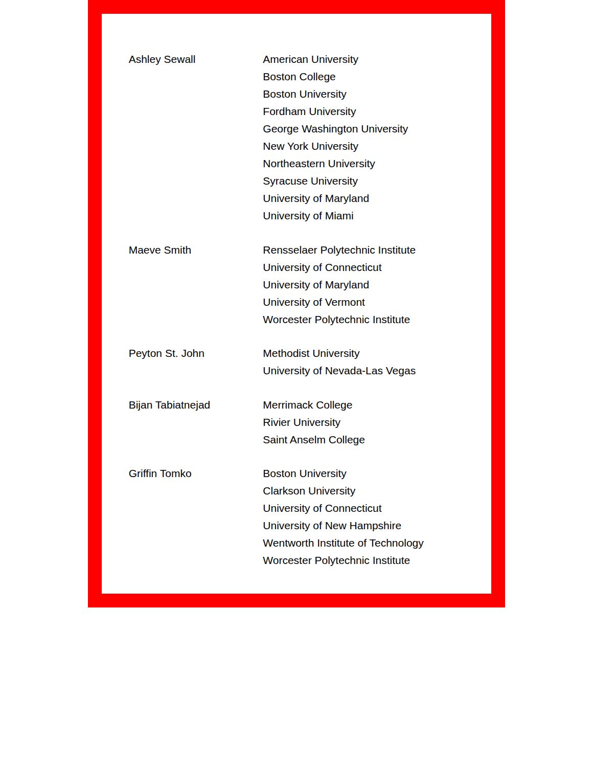| Ashley Sewall | American University Boston College Boston University Fordham University George Washington University New York University Northeastern University Syracuse University University of Maryland University of Miami |
| Maeve Smith | Rensselaer Polytechnic Institute University of Connecticut University of Maryland University of Vermont Worcester Polytechnic Institute |
| Peyton St. John | Methodist University University of Nevada-Las Vegas |
| Bijan Tabiatnejad | Merrimack College Rivier University Saint Anselm College |
| Griffin Tomko | Boston University Clarkson University University of Connecticut University of New Hampshire Wentworth Institute of Technology Worcester Polytechnic Institute |